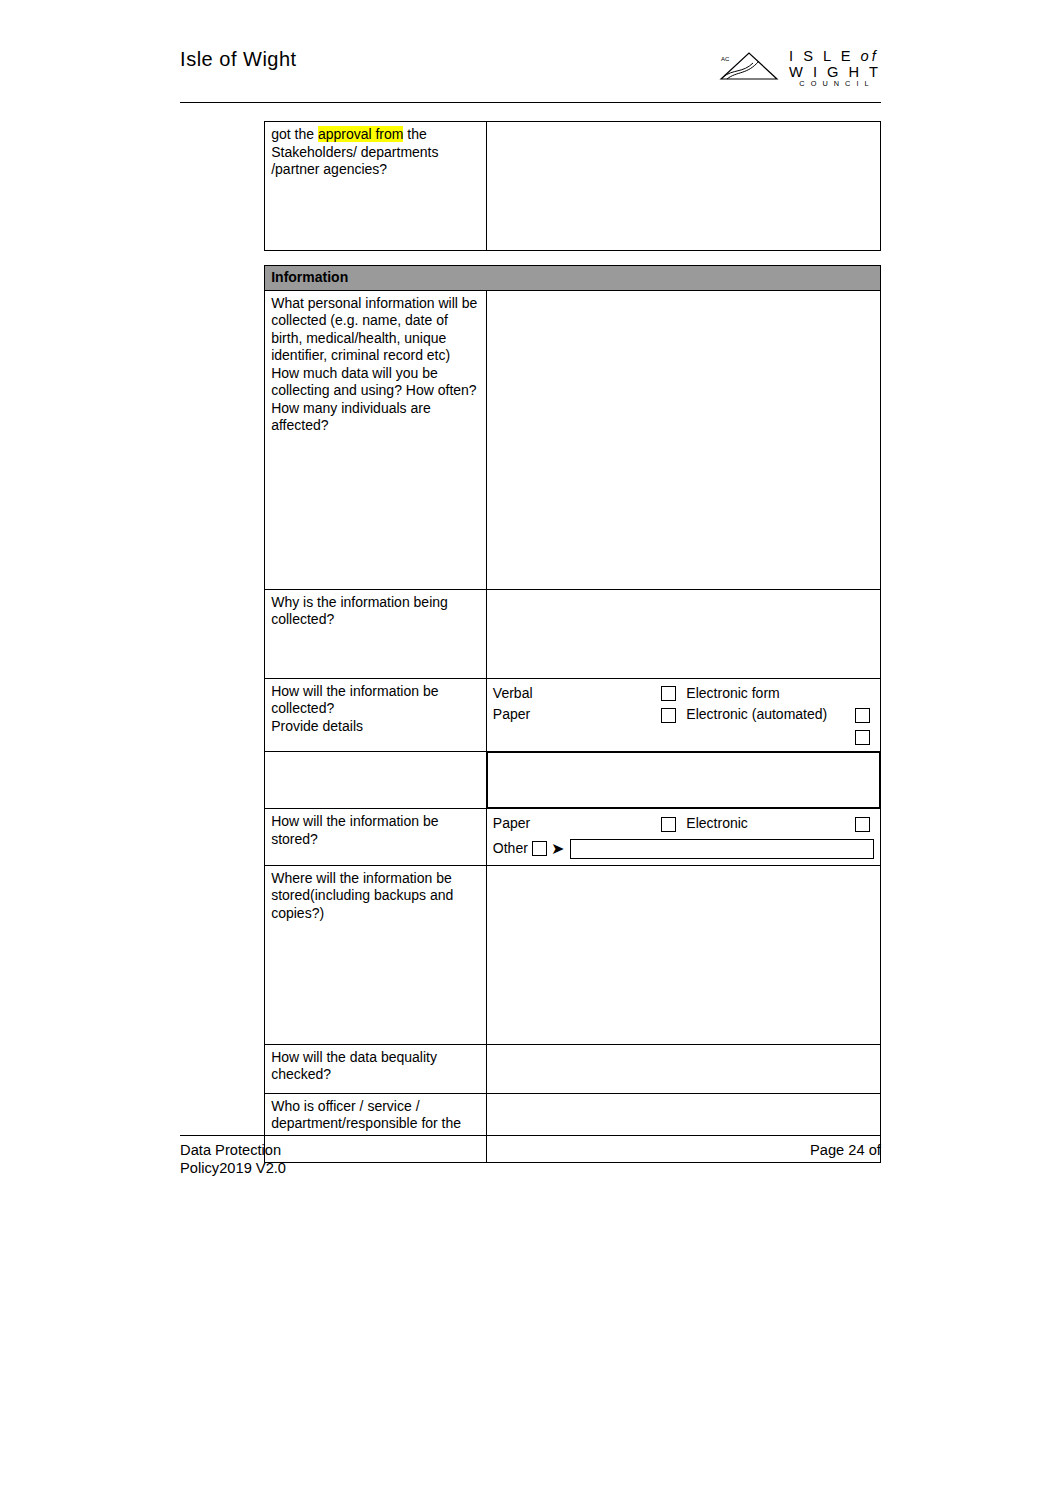Isle of Wight
AC I S L E of
W I G H T C O U N C I L
| got the approval from the Stakeholders/ departments /partner agencies? | |
| Information |
| What personal information will be collected (e.g. name, date of birth, medical/health, unique identifier, criminal record etc) How much data will you be collecting and using? How often? How many individuals are affected? | |
| Why is the information being collected? | |
| How will the information be collected? Provide details | Verbal Electronic form Paper Electronic (automated) |
| How will the information be stored? | Paper Electronic Other ➤ |
| Where will the information be stored(including backups and copies?) | |
| How will the data bequality checked? | |
| Who is officer / service / department/responsible for the | |
Data Protection
Policy2019 V2.0
Page 24 of